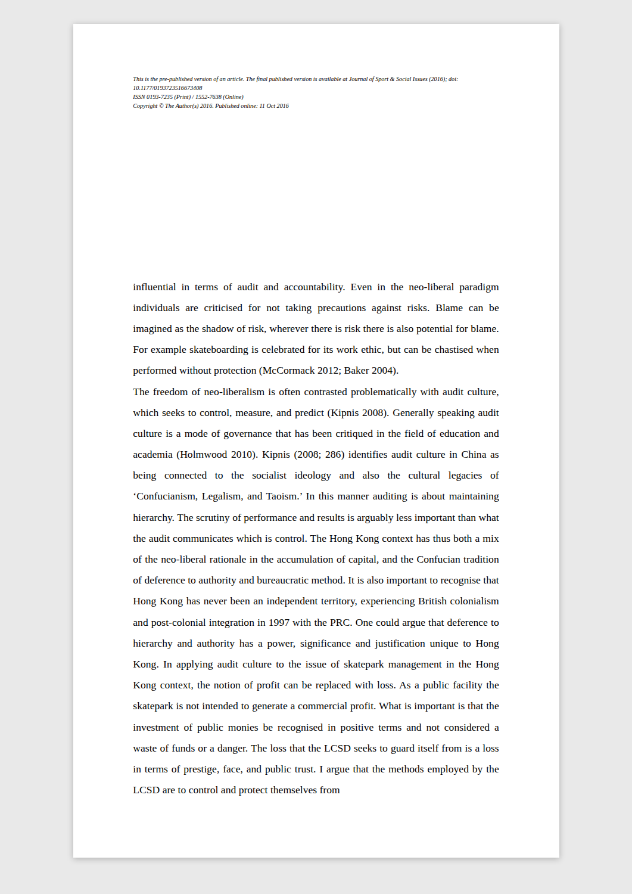This is the pre-published version of an article. The final published version is available at Journal of Sport & Social Issues (2016); doi: 10.1177/0193723516673408
ISSN 0193-7235 (Print) / 1552-7638 (Online)
Copyright © The Author(s) 2016. Published online: 11 Oct 2016
influential in terms of audit and accountability. Even in the neo-liberal paradigm individuals are criticised for not taking precautions against risks. Blame can be imagined as the shadow of risk, wherever there is risk there is also potential for blame. For example skateboarding is celebrated for its work ethic, but can be chastised when performed without protection (McCormack 2012; Baker 2004).
The freedom of neo-liberalism is often contrasted problematically with audit culture, which seeks to control, measure, and predict (Kipnis 2008). Generally speaking audit culture is a mode of governance that has been critiqued in the field of education and academia (Holmwood 2010). Kipnis (2008; 286) identifies audit culture in China as being connected to the socialist ideology and also the cultural legacies of ‘Confucianism, Legalism, and Taoism.’ In this manner auditing is about maintaining hierarchy. The scrutiny of performance and results is arguably less important than what the audit communicates which is control. The Hong Kong context has thus both a mix of the neo-liberal rationale in the accumulation of capital, and the Confucian tradition of deference to authority and bureaucratic method. It is also important to recognise that Hong Kong has never been an independent territory, experiencing British colonialism and post-colonial integration in 1997 with the PRC. One could argue that deference to hierarchy and authority has a power, significance and justification unique to Hong Kong. In applying audit culture to the issue of skatepark management in the Hong Kong context, the notion of profit can be replaced with loss. As a public facility the skatepark is not intended to generate a commercial profit. What is important is that the investment of public monies be recognised in positive terms and not considered a waste of funds or a danger. The loss that the LCSD seeks to guard itself from is a loss in terms of prestige, face, and public trust. I argue that the methods employed by the LCSD are to control and protect themselves from